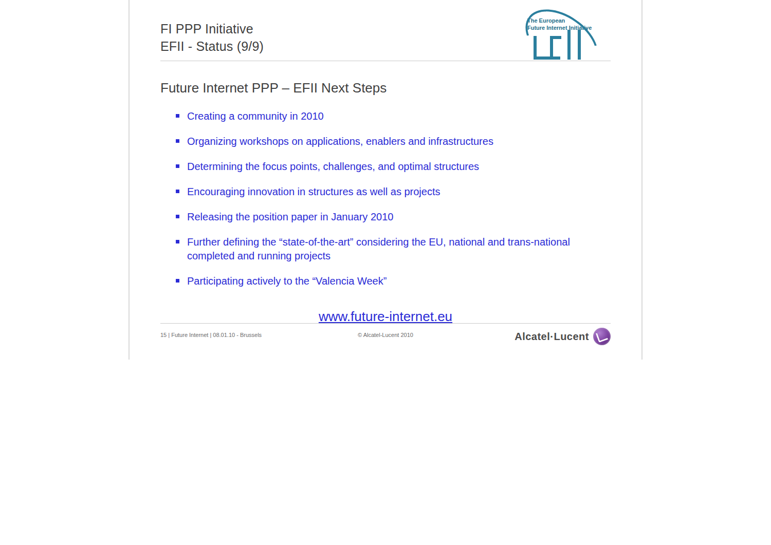FI PPP Initiative
EFII - Status (9/9)
The European
Future Internet Initiative
Future Internet PPP – EFII Next Steps
Creating a community in 2010
Organizing workshops on applications, enablers and infrastructures
Determining the focus points, challenges, and optimal structures
Encouraging innovation in structures as well as projects
Releasing the position paper in January 2010
Further defining the “state-of-the-art” considering the EU, national and trans-national completed and running projects
Participating actively to the “Valencia Week”
www.future-internet.eu
15 | Future Internet | 08.01.10 - Brussels
© Alcatel-Lucent 2010
Alcatel·Lucent